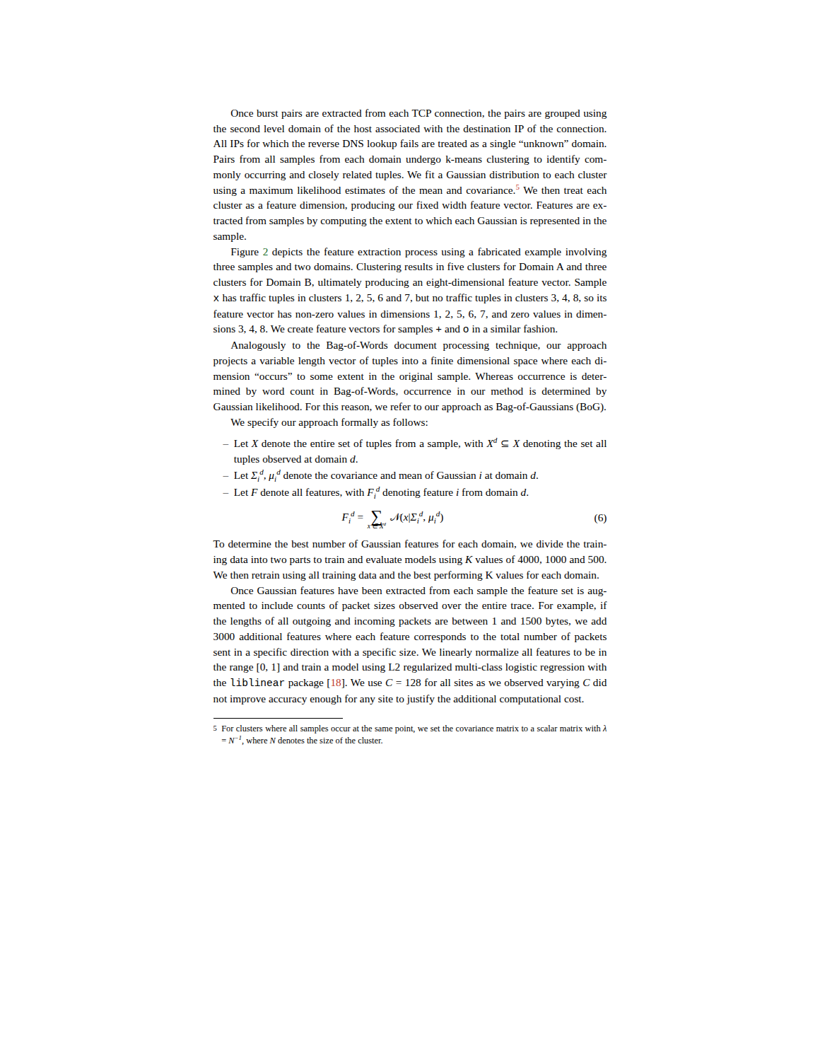Once burst pairs are extracted from each TCP connection, the pairs are grouped using the second level domain of the host associated with the destination IP of the connection. All IPs for which the reverse DNS lookup fails are treated as a single “unknown” domain. Pairs from all samples from each domain undergo k-means clustering to identify commonly occurring and closely related tuples. We fit a Gaussian distribution to each cluster using a maximum likelihood estimates of the mean and covariance.5 We then treat each cluster as a feature dimension, producing our fixed width feature vector. Features are extracted from samples by computing the extent to which each Gaussian is represented in the sample.
Figure 2 depicts the feature extraction process using a fabricated example involving three samples and two domains. Clustering results in five clusters for Domain A and three clusters for Domain B, ultimately producing an eight-dimensional feature vector. Sample x has traffic tuples in clusters 1, 2, 5, 6 and 7, but no traffic tuples in clusters 3, 4, 8, so its feature vector has non-zero values in dimensions 1, 2, 5, 6, 7, and zero values in dimensions 3, 4, 8. We create feature vectors for samples + and o in a similar fashion.
Analogously to the Bag-of-Words document processing technique, our approach projects a variable length vector of tuples into a finite dimensional space where each dimension “occurs” to some extent in the original sample. Whereas occurrence is determined by word count in Bag-of-Words, occurrence in our method is determined by Gaussian likelihood. For this reason, we refer to our approach as Bag-of-Gaussians (BoG).
We specify our approach formally as follows:
Let X denote the entire set of tuples from a sample, with Xd ⊆ X denoting the set all tuples observed at domain d.
Let Σid, μid denote the covariance and mean of Gaussian i at domain d.
Let F denote all features, with Fid denoting feature i from domain d.
Fid = ∑x ∈ Xd 𝒩(x|Σid, μid)
(6)
To determine the best number of Gaussian features for each domain, we divide the training data into two parts to train and evaluate models using K values of 4000, 1000 and 500. We then retrain using all training data and the best performing K values for each domain.
Once Gaussian features have been extracted from each sample the feature set is augmented to include counts of packet sizes observed over the entire trace. For example, if the lengths of all outgoing and incoming packets are between 1 and 1500 bytes, we add 3000 additional features where each feature corresponds to the total number of packets sent in a specific direction with a specific size. We linearly normalize all features to be in the range [0, 1] and train a model using L2 regularized multi-class logistic regression with the liblinear package [18]. We use C = 128 for all sites as we observed varying C did not improve accuracy enough for any site to justify the additional computational cost.
5
For clusters where all samples occur at the same point, we set the covariance matrix to a scalar matrix with λ = N−1, where N denotes the size of the cluster.